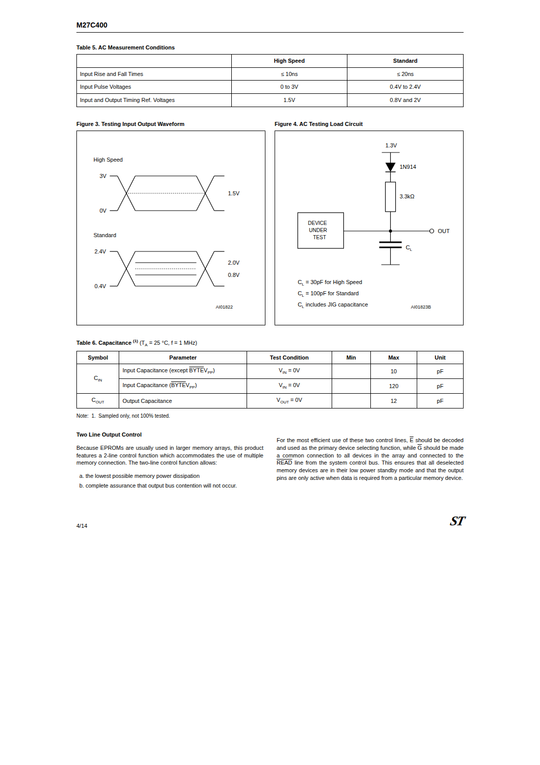M27C400
Table 5. AC Measurement Conditions
| | High Speed | Standard |
| --- | --- | --- |
| Input Rise and Fall Times | ≤ 10ns | ≤ 20ns |
| Input Pulse Voltages | 0 to 3V | 0.4V to 2.4V |
| Input and Output Timing Ref. Voltages | 1.5V | 0.8V and 2V |
Figure 3. Testing Input Output Waveform
High Speed 3V 0V 1.5V Standard 2.4V 0.4V 2.0V 0.8V AI01822
Figure 4. AC Testing Load Circuit
1.3V 1N914 3.3kΩ DEVICE UNDER TEST OUT CL CL = 30pF for High Speed CL = 100pF for Standard CL includes JIG capacitance AI01823B
Table 6. Capacitance (1) (TA = 25 °C, f = 1 MHz)
| Symbol | Parameter | Test Condition | Min | Max | Unit |
| --- | --- | --- | --- | --- | --- |
| C IN | Input Capacitance (except BYTE V PP ) | V IN = 0V | | 10 | pF |
| Input Capacitance ( BYTE V PP ) | V IN = 0V | | 120 | pF |
| C OUT | Output Capacitance | V OUT = 0V | | 12 | pF |
Note: 1. Sampled only, not 100% tested.
Two Line Output Control
Because EPROMs are usually used in larger memory arrays, this product features a 2-line control function which accommodates the use of multiple memory connection. The two-line control function allows:
the lowest possible memory power dissipation
complete assurance that output bus contention will not occur.
For the most efficient use of these two control lines, E should be decoded and used as the primary device selecting function, while G should be made a common connection to all devices in the array and connected to the READ line from the system control bus. This ensures that all deselected memory devices are in their low power standby mode and that the output pins are only active when data is required from a particular memory device.
4/14
ST